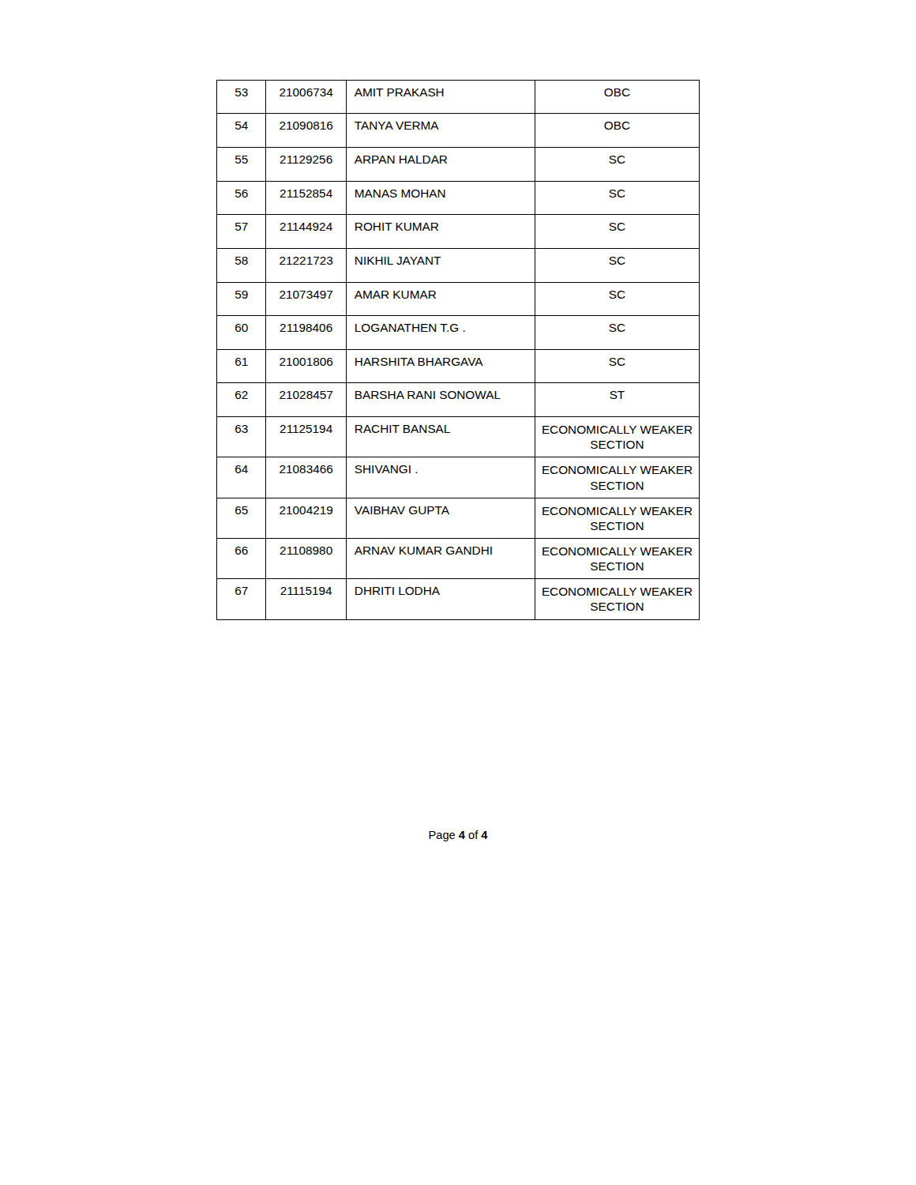| 53 | 21006734 | AMIT PRAKASH | OBC |
| 54 | 21090816 | TANYA VERMA | OBC |
| 55 | 21129256 | ARPAN HALDAR | SC |
| 56 | 21152854 | MANAS MOHAN | SC |
| 57 | 21144924 | ROHIT KUMAR | SC |
| 58 | 21221723 | NIKHIL JAYANT | SC |
| 59 | 21073497 | AMAR KUMAR | SC |
| 60 | 21198406 | LOGANATHEN T.G . | SC |
| 61 | 21001806 | HARSHITA BHARGAVA | SC |
| 62 | 21028457 | BARSHA RANI SONOWAL | ST |
| 63 | 21125194 | RACHIT BANSAL | ECONOMICALLY WEAKER SECTION |
| 64 | 21083466 | SHIVANGI . | ECONOMICALLY WEAKER SECTION |
| 65 | 21004219 | VAIBHAV GUPTA | ECONOMICALLY WEAKER SECTION |
| 66 | 21108980 | ARNAV KUMAR GANDHI | ECONOMICALLY WEAKER SECTION |
| 67 | 21115194 | DHRITI LODHA | ECONOMICALLY WEAKER SECTION |
Page 4 of 4